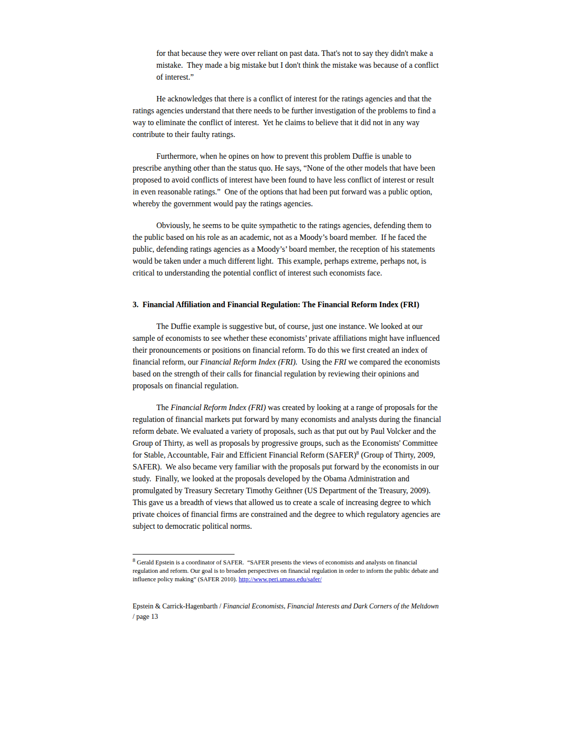for that because they were over reliant on past data. That's not to say they didn't make a mistake. They made a big mistake but I don't think the mistake was because of a conflict of interest.”
He acknowledges that there is a conflict of interest for the ratings agencies and that the ratings agencies understand that there needs to be further investigation of the problems to find a way to eliminate the conflict of interest. Yet he claims to believe that it did not in any way contribute to their faulty ratings.
Furthermore, when he opines on how to prevent this problem Duffie is unable to prescribe anything other than the status quo. He says, “None of the other models that have been proposed to avoid conflicts of interest have been found to have less conflict of interest or result in even reasonable ratings.” One of the options that had been put forward was a public option, whereby the government would pay the ratings agencies.
Obviously, he seems to be quite sympathetic to the ratings agencies, defending them to the public based on his role as an academic, not as a Moody’s board member. If he faced the public, defending ratings agencies as a Moody’s’ board member, the reception of his statements would be taken under a much different light. This example, perhaps extreme, perhaps not, is critical to understanding the potential conflict of interest such economists face.
3. Financial Affiliation and Financial Regulation: The Financial Reform Index (FRI)
The Duffie example is suggestive but, of course, just one instance. We looked at our sample of economists to see whether these economists’ private affiliations might have influenced their pronouncements or positions on financial reform. To do this we first created an index of financial reform, our Financial Reform Index (FRI). Using the FRI we compared the economists based on the strength of their calls for financial regulation by reviewing their opinions and proposals on financial regulation.
The Financial Reform Index (FRI) was created by looking at a range of proposals for the regulation of financial markets put forward by many economists and analysts during the financial reform debate. We evaluated a variety of proposals, such as that put out by Paul Volcker and the Group of Thirty, as well as proposals by progressive groups, such as the Economists' Committee for Stable, Accountable, Fair and Efficient Financial Reform (SAFER)8 (Group of Thirty, 2009, SAFER). We also became very familiar with the proposals put forward by the economists in our study. Finally, we looked at the proposals developed by the Obama Administration and promulgated by Treasury Secretary Timothy Geithner (US Department of the Treasury, 2009). This gave us a breadth of views that allowed us to create a scale of increasing degree to which private choices of financial firms are constrained and the degree to which regulatory agencies are subject to democratic political norms.
8 Gerald Epstein is a coordinator of SAFER. “SAFER presents the views of economists and analysts on financial regulation and reform. Our goal is to broaden perspectives on financial regulation in order to inform the public debate and influence policy making” (SAFER 2010). http://www.peri.umass.edu/safer/
Epstein & Carrick-Hagenbarth / Financial Economists, Financial Interests and Dark Corners of the Meltdown / page 13